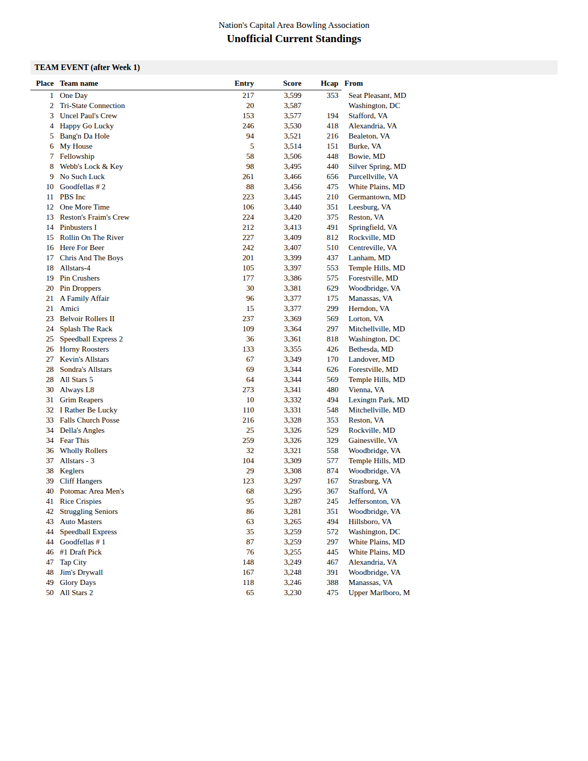Nation's Capital Area Bowling Association
Unofficial Current Standings
TEAM EVENT (after Week 1)
| Place | Team name | Entry | Score | Hcap | From |
| --- | --- | --- | --- | --- | --- |
| 1 | One Day | 217 | 3,599 | 353 | Seat Pleasant, MD |
| 2 | Tri-State Connection | 20 | 3,587 | | Washington, DC |
| 3 | Uncel Paul's Crew | 153 | 3,577 | 194 | Stafford, VA |
| 4 | Happy Go Lucky | 246 | 3,530 | 418 | Alexandria, VA |
| 5 | Bang'n Da Hole | 94 | 3,521 | 216 | Bealeton, VA |
| 6 | My House | 5 | 3,514 | 151 | Burke, VA |
| 7 | Fellowship | 58 | 3,506 | 448 | Bowie, MD |
| 8 | Webb's Lock & Key | 98 | 3,495 | 440 | Silver Spring, MD |
| 9 | No Such Luck | 261 | 3,466 | 656 | Purcellville, VA |
| 10 | Goodfellas # 2 | 88 | 3,456 | 475 | White Plains, MD |
| 11 | PBS Inc | 223 | 3,445 | 210 | Germantown, MD |
| 12 | One More Time | 106 | 3,440 | 351 | Leesburg, VA |
| 13 | Reston's Fraim's Crew | 224 | 3,420 | 375 | Reston, VA |
| 14 | Pinbusters I | 212 | 3,413 | 491 | Springfield, VA |
| 15 | Rollin On The River | 227 | 3,409 | 812 | Rockville, MD |
| 16 | Here For Beer | 242 | 3,407 | 510 | Centreville, VA |
| 17 | Chris And The Boys | 201 | 3,399 | 437 | Lanham, MD |
| 18 | Allstars-4 | 105 | 3,397 | 553 | Temple Hills, MD |
| 19 | Pin Crushers | 177 | 3,386 | 575 | Forestville, MD |
| 20 | Pin Droppers | 30 | 3,381 | 629 | Woodbridge, VA |
| 21 | A Family Affair | 96 | 3,377 | 175 | Manassas, VA |
| 21 | Amici | 15 | 3,377 | 299 | Herndon, VA |
| 23 | Belvoir Rollers II | 237 | 3,369 | 569 | Lorton, VA |
| 24 | Splash The Rack | 109 | 3,364 | 297 | Mitchellville, MD |
| 25 | Speedball Express 2 | 36 | 3,361 | 818 | Washington, DC |
| 26 | Horny Roosters | 133 | 3,355 | 426 | Bethesda, MD |
| 27 | Kevin's Allstars | 67 | 3,349 | 170 | Landover, MD |
| 28 | Sondra's Allstars | 69 | 3,344 | 626 | Forestville, MD |
| 28 | All Stars 5 | 64 | 3,344 | 569 | Temple Hills, MD |
| 30 | Always L8 | 273 | 3,341 | 480 | Vienna, VA |
| 31 | Grim Reapers | 10 | 3,332 | 494 | Lexingtn Park, MD |
| 32 | I Rather Be Lucky | 110 | 3,331 | 548 | Mitchellville, MD |
| 33 | Falls Church Posse | 216 | 3,328 | 353 | Reston, VA |
| 34 | Della's Angles | 25 | 3,326 | 529 | Rockville, MD |
| 34 | Fear This | 259 | 3,326 | 329 | Gainesville, VA |
| 36 | Wholly Rollers | 32 | 3,321 | 558 | Woodbridge, VA |
| 37 | Allstars - 3 | 104 | 3,309 | 577 | Temple Hills, MD |
| 38 | Keglers | 29 | 3,308 | 874 | Woodbridge, VA |
| 39 | Cliff Hangers | 123 | 3,297 | 167 | Strasburg, VA |
| 40 | Potomac Area Men's | 68 | 3,295 | 367 | Stafford, VA |
| 41 | Rice Crispies | 95 | 3,287 | 245 | Jeffersonton, VA |
| 42 | Struggling Seniors | 86 | 3,281 | 351 | Woodbridge, VA |
| 43 | Auto Masters | 63 | 3,265 | 494 | Hillsboro, VA |
| 44 | Speedball Express | 35 | 3,259 | 572 | Washington, DC |
| 44 | Goodfellas # 1 | 87 | 3,259 | 297 | White Plains, MD |
| 46 | #1 Draft Pick | 76 | 3,255 | 445 | White Plains, MD |
| 47 | Tap City | 148 | 3,249 | 467 | Alexandria, VA |
| 48 | Jim's Drywall | 167 | 3,248 | 391 | Woodbridge, VA |
| 49 | Glory Days | 118 | 3,246 | 388 | Manassas, VA |
| 50 | All Stars 2 | 65 | 3,230 | 475 | Upper Marlboro, M |